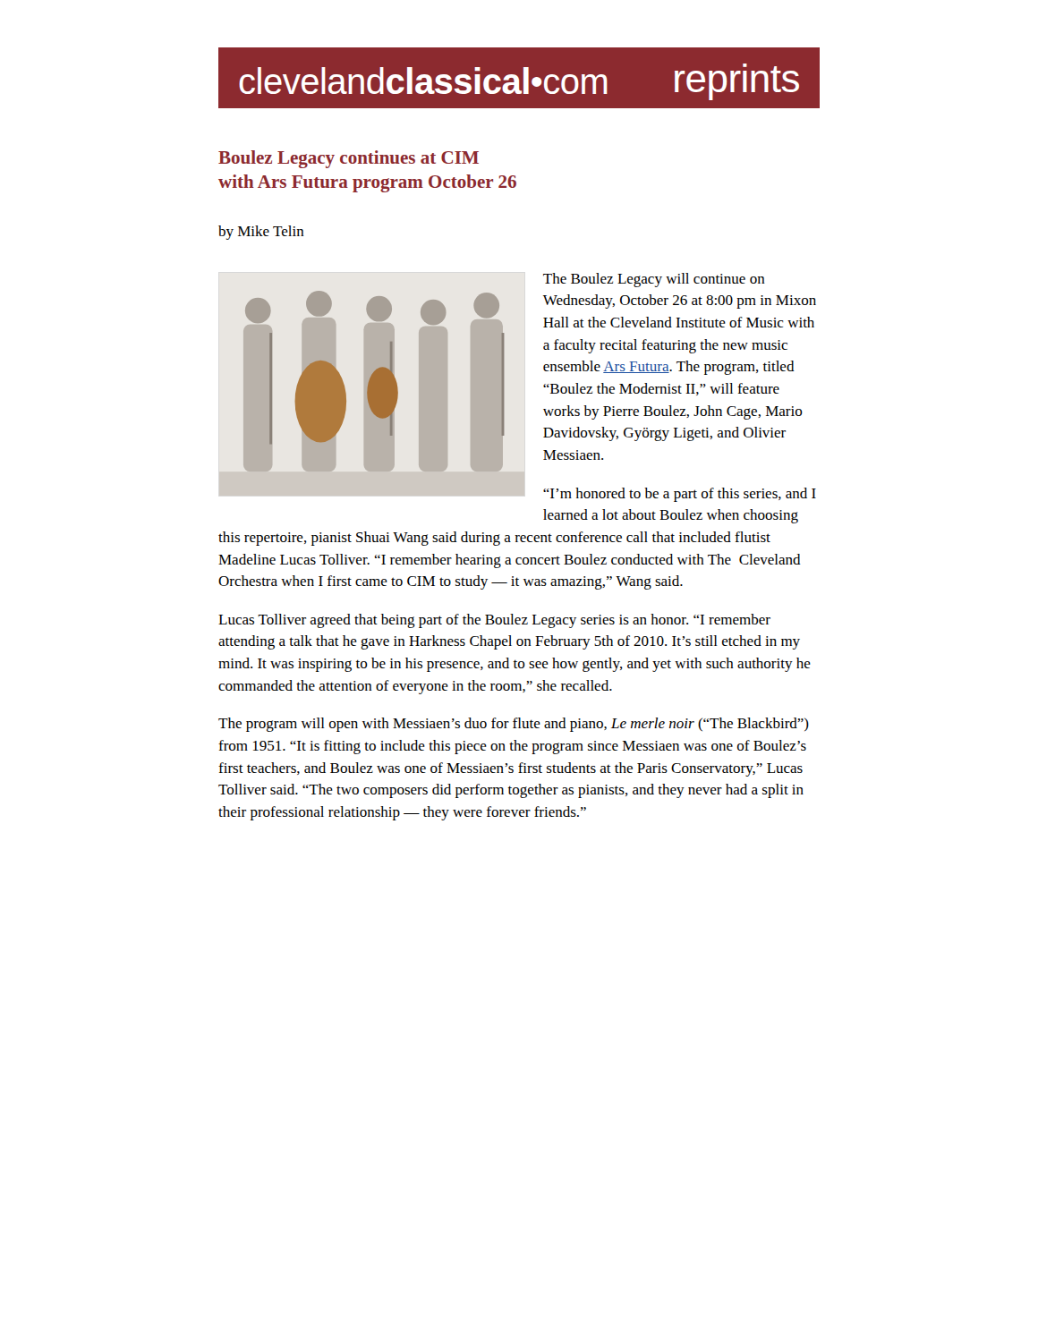cleveland classical•com
reprints
Boulez Legacy continues at CIM
with Ars Futura program October 26
by Mike Telin
The Boulez Legacy will continue on Wednesday, October 26 at 8:00 pm in Mixon Hall at the Cleveland Institute of Music with a faculty recital featuring the new music ensemble Ars Futura. The program, titled “Boulez the Modernist II,” will feature works by Pierre Boulez, John Cage, Mario Davidovsky, György Ligeti, and Olivier Messiaen.
“I’m honored to be a part of this series, and I learned a lot about Boulez when choosing this repertoire, pianist Shuai Wang said during a recent conference call that included flutist Madeline Lucas Tolliver. “I remember hearing a concert Boulez conducted with The Cleveland Orchestra when I first came to CIM to study — it was amazing,” Wang said.
Lucas Tolliver agreed that being part of the Boulez Legacy series is an honor. “I remember attending a talk that he gave in Harkness Chapel on February 5th of 2010. It’s still etched in my mind. It was inspiring to be in his presence, and to see how gently, and yet with such authority he commanded the attention of everyone in the room,” she recalled.
The program will open with Messiaen’s duo for flute and piano, Le merle noir (“The Blackbird”) from 1951. “It is fitting to include this piece on the program since Messiaen was one of Boulez’s first teachers, and Boulez was one of Messiaen’s first students at the Paris Conservatory,” Lucas Tolliver said. “The two composers did perform together as pianists, and they never had a split in their professional relationship — they were forever friends.”